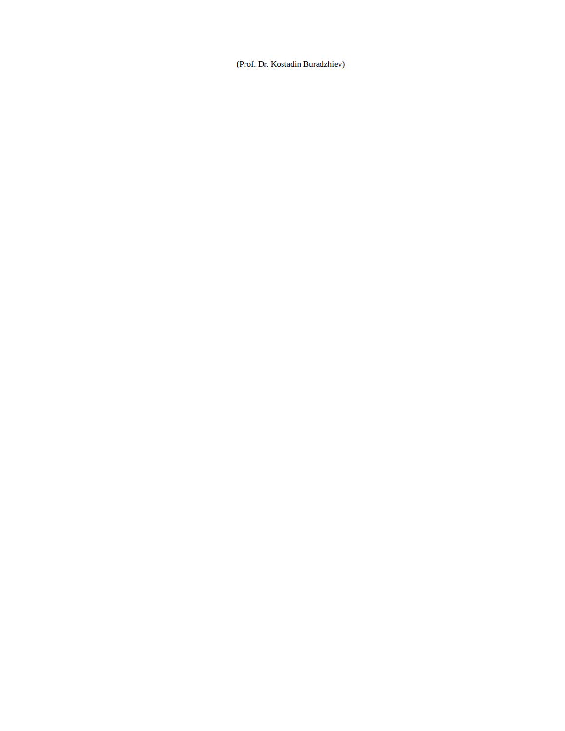(Prof. Dr. Kostadin Buradzhiev)